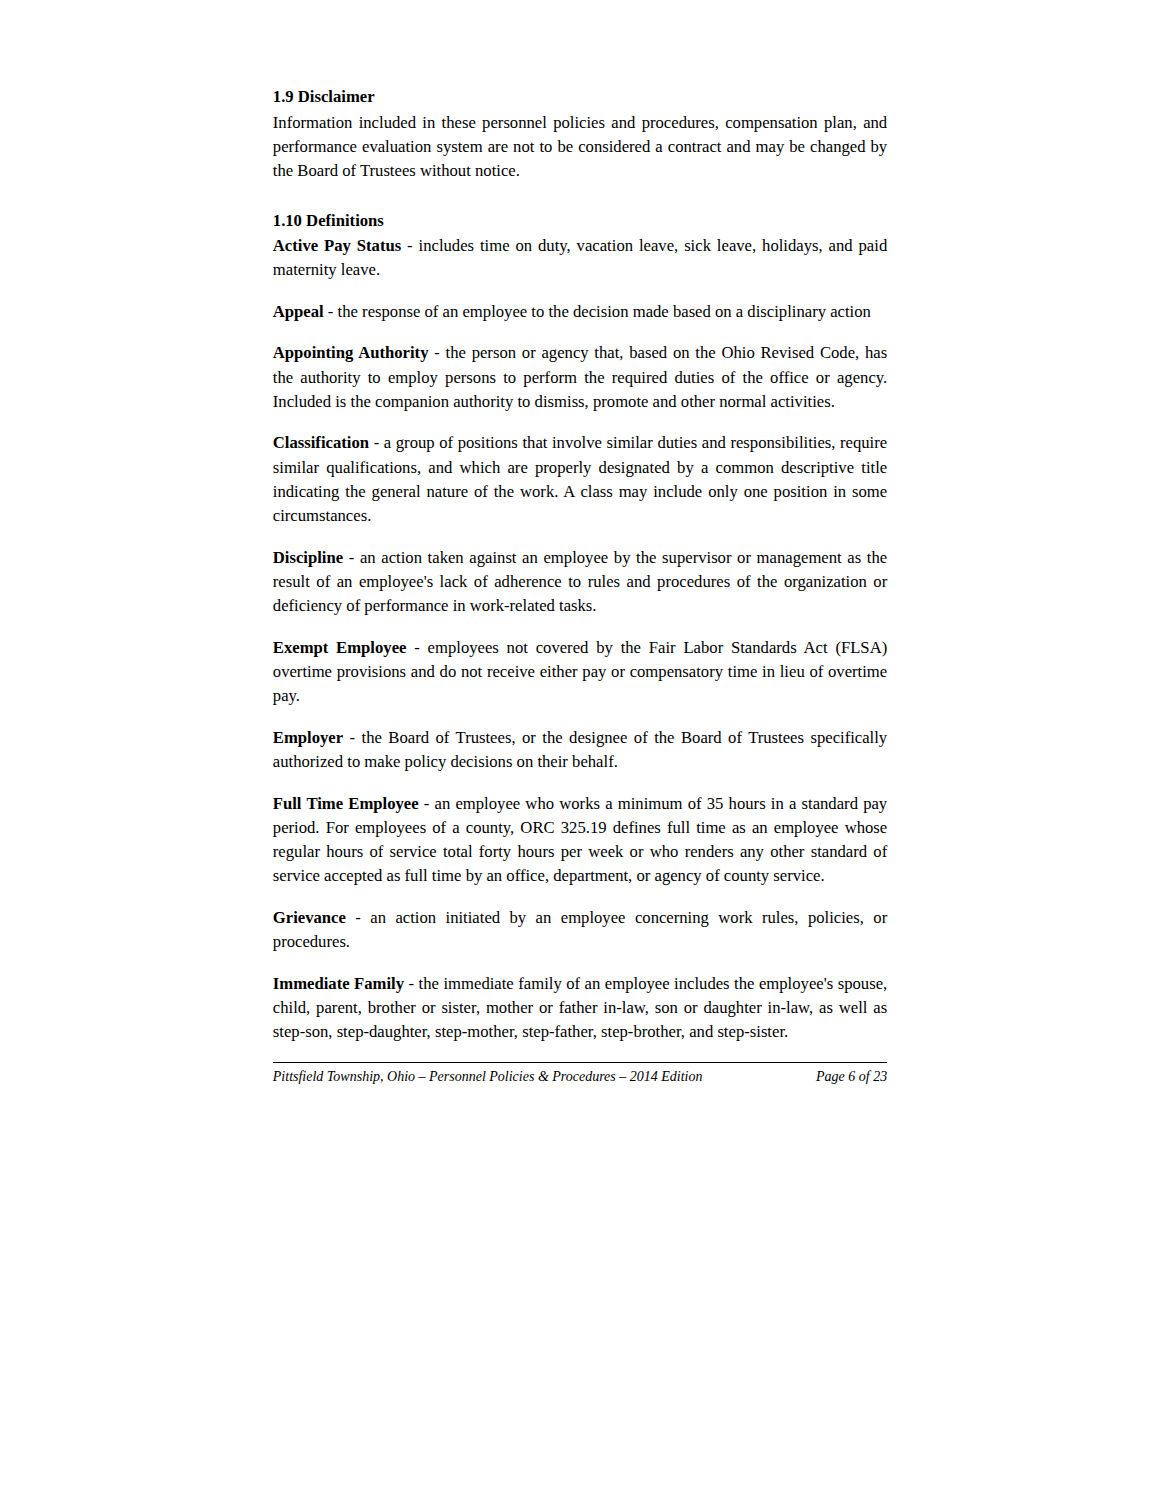1.9 Disclaimer
Information included in these personnel policies and procedures, compensation plan, and performance evaluation system are not to be considered a contract and may be changed by the Board of Trustees without notice.
1.10 Definitions
Active Pay Status - includes time on duty, vacation leave, sick leave, holidays, and paid maternity leave.
Appeal - the response of an employee to the decision made based on a disciplinary action
Appointing Authority - the person or agency that, based on the Ohio Revised Code, has the authority to employ persons to perform the required duties of the office or agency. Included is the companion authority to dismiss, promote and other normal activities.
Classification - a group of positions that involve similar duties and responsibilities, require similar qualifications, and which are properly designated by a common descriptive title indicating the general nature of the work. A class may include only one position in some circumstances.
Discipline - an action taken against an employee by the supervisor or management as the result of an employee's lack of adherence to rules and procedures of the organization or deficiency of performance in work-related tasks.
Exempt Employee - employees not covered by the Fair Labor Standards Act (FLSA) overtime provisions and do not receive either pay or compensatory time in lieu of overtime pay.
Employer - the Board of Trustees, or the designee of the Board of Trustees specifically authorized to make policy decisions on their behalf.
Full Time Employee - an employee who works a minimum of 35 hours in a standard pay period. For employees of a county, ORC 325.19 defines full time as an employee whose regular hours of service total forty hours per week or who renders any other standard of service accepted as full time by an office, department, or agency of county service.
Grievance - an action initiated by an employee concerning work rules, policies, or procedures.
Immediate Family - the immediate family of an employee includes the employee's spouse, child, parent, brother or sister, mother or father in-law, son or daughter in-law, as well as step-son, step-daughter, step-mother, step-father, step-brother, and step-sister.
Pittsfield Township, Ohio – Personnel Policies & Procedures – 2014 Edition Page 6 of 23